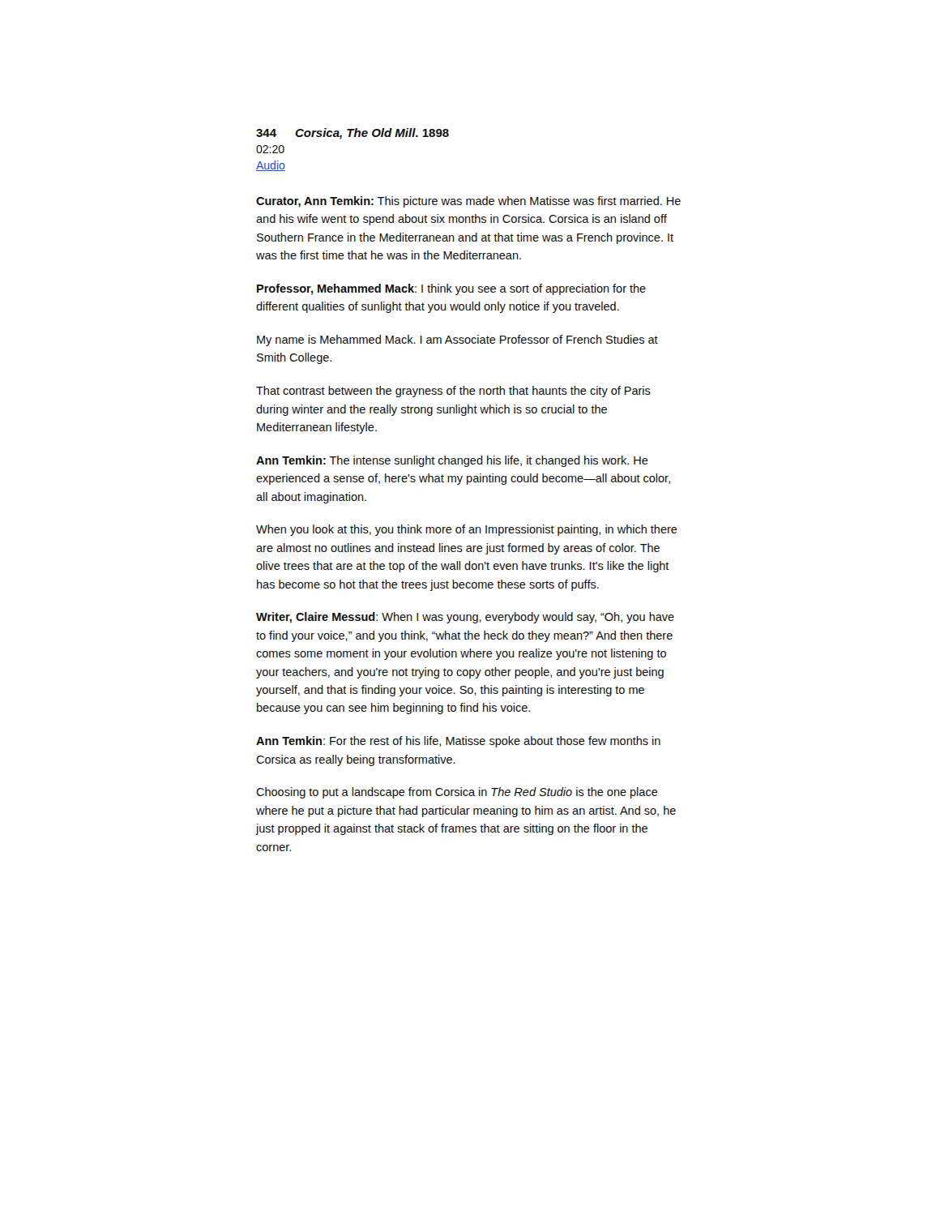344 Corsica, The Old Mill. 1898
02:20
Audio
Curator, Ann Temkin: This picture was made when Matisse was first married. He and his wife went to spend about six months in Corsica. Corsica is an island off Southern France in the Mediterranean and at that time was a French province. It was the first time that he was in the Mediterranean.
Professor, Mehammed Mack: I think you see a sort of appreciation for the different qualities of sunlight that you would only notice if you traveled.
My name is Mehammed Mack. I am Associate Professor of French Studies at Smith College.
That contrast between the grayness of the north that haunts the city of Paris during winter and the really strong sunlight which is so crucial to the Mediterranean lifestyle.
Ann Temkin: The intense sunlight changed his life, it changed his work. He experienced a sense of, here's what my painting could become—all about color, all about imagination.
When you look at this, you think more of an Impressionist painting, in which there are almost no outlines and instead lines are just formed by areas of color. The olive trees that are at the top of the wall don't even have trunks. It's like the light has become so hot that the trees just become these sorts of puffs.
Writer, Claire Messud: When I was young, everybody would say, “Oh, you have to find your voice,” and you think, “what the heck do they mean?” And then there comes some moment in your evolution where you realize you're not listening to your teachers, and you're not trying to copy other people, and you're just being yourself, and that is finding your voice. So, this painting is interesting to me because you can see him beginning to find his voice.
Ann Temkin: For the rest of his life, Matisse spoke about those few months in Corsica as really being transformative.
Choosing to put a landscape from Corsica in The Red Studio is the one place where he put a picture that had particular meaning to him as an artist. And so, he just propped it against that stack of frames that are sitting on the floor in the corner.